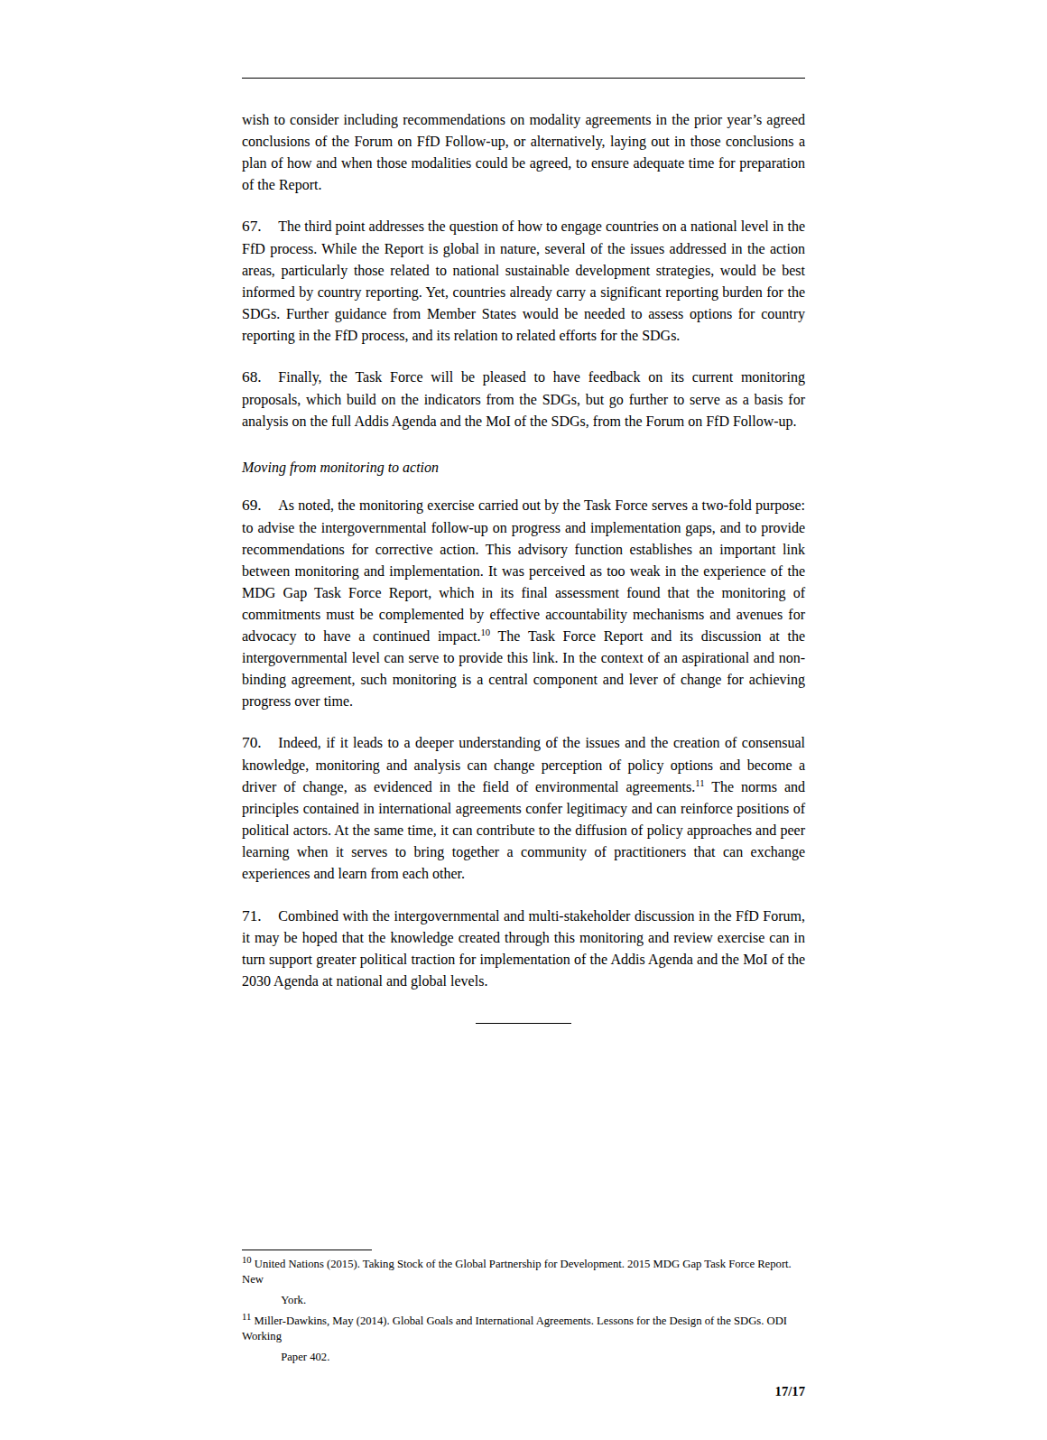wish to consider including recommendations on modality agreements in the prior year’s agreed conclusions of the Forum on FfD Follow-up, or alternatively, laying out in those conclusions a plan of how and when those modalities could be agreed, to ensure adequate time for preparation of the Report.
67. The third point addresses the question of how to engage countries on a national level in the FfD process. While the Report is global in nature, several of the issues addressed in the action areas, particularly those related to national sustainable development strategies, would be best informed by country reporting. Yet, countries already carry a significant reporting burden for the SDGs. Further guidance from Member States would be needed to assess options for country reporting in the FfD process, and its relation to related efforts for the SDGs.
68. Finally, the Task Force will be pleased to have feedback on its current monitoring proposals, which build on the indicators from the SDGs, but go further to serve as a basis for analysis on the full Addis Agenda and the MoI of the SDGs, from the Forum on FfD Follow-up.
Moving from monitoring to action
69. As noted, the monitoring exercise carried out by the Task Force serves a two-fold purpose: to advise the intergovernmental follow-up on progress and implementation gaps, and to provide recommendations for corrective action. This advisory function establishes an important link between monitoring and implementation. It was perceived as too weak in the experience of the MDG Gap Task Force Report, which in its final assessment found that the monitoring of commitments must be complemented by effective accountability mechanisms and avenues for advocacy to have a continued impact.10 The Task Force Report and its discussion at the intergovernmental level can serve to provide this link. In the context of an aspirational and non-binding agreement, such monitoring is a central component and lever of change for achieving progress over time.
70. Indeed, if it leads to a deeper understanding of the issues and the creation of consensual knowledge, monitoring and analysis can change perception of policy options and become a driver of change, as evidenced in the field of environmental agreements.11 The norms and principles contained in international agreements confer legitimacy and can reinforce positions of political actors. At the same time, it can contribute to the diffusion of policy approaches and peer learning when it serves to bring together a community of practitioners that can exchange experiences and learn from each other.
71. Combined with the intergovernmental and multi-stakeholder discussion in the FfD Forum, it may be hoped that the knowledge created through this monitoring and review exercise can in turn support greater political traction for implementation of the Addis Agenda and the MoI of the 2030 Agenda at national and global levels.
10 United Nations (2015). Taking Stock of the Global Partnership for Development. 2015 MDG Gap Task Force Report. New
York.
11 Miller-Dawkins, May (2014). Global Goals and International Agreements. Lessons for the Design of the SDGs. ODI Working
Paper 402.
17/17